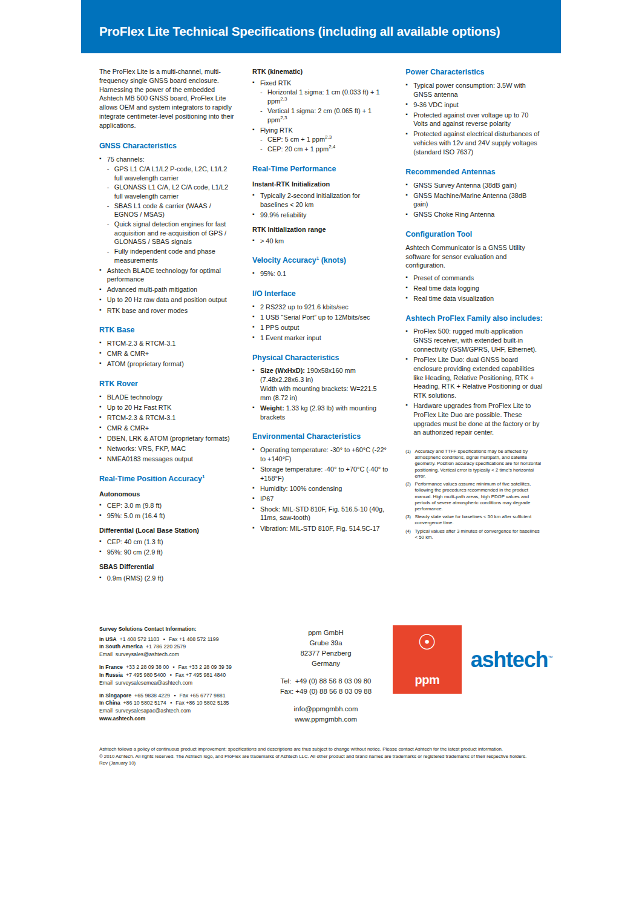ProFlex Lite Technical Specifications (including all available options)
The ProFlex Lite is a multi-channel, multi-frequency single GNSS board enclosure. Harnessing the power of the embedded Ashtech MB 500 GNSS board, ProFlex Lite allows OEM and system integrators to rapidly integrate centimeter-level positioning into their applications.
GNSS Characteristics
75 channels:
GPS L1 C/A L1/L2 P-code, L2C, L1/L2 full wavelength carrier
GLONASS L1 C/A, L2 C/A code, L1/L2 full wavelength carrier
SBAS L1 code & carrier (WAAS / EGNOS / MSAS)
Quick signal detection engines for fast acquisition and re-acquisition of GPS / GLONASS / SBAS signals
Fully independent code and phase measurements
Ashtech BLADE technology for optimal performance
Advanced multi-path mitigation
Up to 20 Hz raw data and position output
RTK base and rover modes
RTK Base
RTCM-2.3 & RTCM-3.1
CMR & CMR+
ATOM (proprietary format)
RTK Rover
BLADE technology
Up to 20 Hz Fast RTK
RTCM-2.3 & RTCM-3.1
CMR & CMR+
DBEN, LRK & ATOM (proprietary formats)
Networks: VRS, FKP, MAC
NMEA0183 messages output
Real-Time Position Accuracy1
Autonomous
CEP: 3.0 m (9.8 ft)
95%: 5.0 m (16.4 ft)
Differential (Local Base Station)
CEP: 40 cm (1.3 ft)
95%: 90 cm (2.9 ft)
SBAS Differential
0.9m (RMS) (2.9 ft)
RTK (kinematic)
Fixed RTK
Horizontal 1 sigma: 1 cm (0.033 ft) + 1 ppm2,3
Vertical 1 sigma: 2 cm (0.065 ft) + 1 ppm2,3
Flying RTK
CEP: 5 cm + 1 ppm2,3
CEP: 20 cm + 1 ppm2,4
Real-Time Performance
Instant-RTK Initialization
Typically 2-second initialization for baselines < 20 km
99.9% reliability
RTK Initialization range
> 40 km
Velocity Accuracy1 (knots)
95%: 0.1
I/O Interface
2 RS232 up to 921.6 kbits/sec
1 USB “Serial Port” up to 12Mbits/sec
1 PPS output
1 Event marker input
Physical Characteristics
Size (WxHxD): 190x58x160 mm (7.48x2.28x6.3 in)
Width with mounting brackets: W=221.5 mm (8.72 in)
Weight: 1.33 kg (2.93 lb) with mounting brackets
Environmental Characteristics
Operating temperature: -30° to +60°C (-22° to +140°F)
Storage temperature: -40° to +70°C (-40° to +158°F)
Humidity: 100% condensing
IP67
Shock: MIL-STD 810F, Fig. 516.5-10 (40g, 11ms, saw-tooth)
Vibration: MIL-STD 810F, Fig. 514.5C-17
Power Characteristics
Typical power consumption: 3.5W with GNSS antenna
9-36 VDC input
Protected against over voltage up to 70 Volts and against reverse polarity
Protected against electrical disturbances of vehicles with 12v and 24V supply voltages (standard ISO 7637)
Recommended Antennas
GNSS Survey Antenna (38dB gain)
GNSS Machine/Marine Antenna (38dB gain)
GNSS Choke Ring Antenna
Configuration Tool
Ashtech Communicator is a GNSS Utility software for sensor evaluation and configuration.
Preset of commands
Real time data logging
Real time data visualization
Ashtech ProFlex Family also includes:
ProFlex 500: rugged multi-application GNSS receiver, with extended built-in connectivity (GSM/GPRS, UHF, Ethernet).
ProFlex Lite Duo: dual GNSS board enclosure providing extended capabilities like Heading, Relative Positioning, RTK + Heading, RTK + Relative Positioning or dual RTK solutions.
Hardware upgrades from ProFlex Lite to ProFlex Lite Duo are possible. These upgrades must be done at the factory or by an authorized repair center.
Accuracy and TTFF specifications may be affected by atmospheric conditions, signal multipath, and satellite geometry. Position accuracy specifications are for horizontal positioning. Vertical error is typically < 2 time’s horizontal error.
Performance values assume minimum of five satellites, following the procedures recommended in the product manual. High multi-path areas, high PDOP values and periods of severe atmospheric conditions may degrade performance.
Steady state value for baselines < 50 km after sufficient convergence time.
Typical values after 3 minutes of convergence for baselines < 50 km.
Survey Solutions Contact Information:
In USA +1 408 572 1103 ▪ Fax +1 408 572 1199
In South America +1 786 220 2579
Email surveysales@ashtech.com
In France +33 2 28 09 38 00 ▪ Fax +33 2 28 09 39 39
In Russia +7 495 980 5400 ▪ Fax +7 495 981 4840
Email surveysalesemea@ashtech.com
In Singapore +65 9838 4229 ▪ Fax +65 6777 9881
In China +86 10 5802 5174 ▪ Fax +86 10 5802 5135
Email surveysalesapac@ashtech.com
www.ashtech.com
ppm GmbH
Grube 39a
82377 Penzberg
Germany Tel: +49 (0) 88 56 8 03 09 80
Fax: +49 (0) 88 56 8 03 09 88 info@ppmgmbh.com
www.ppmgmbh.com
☉
ppm
ashtech™
Ashtech follows a policy of continuous product improvement; specifications and descriptions are thus subject to change without notice. Please contact Ashtech for the latest product information.
© 2010 Ashtech. All rights reserved. The Ashtech logo, and ProFlex are trademarks of Ashtech LLC. All other product and brand names are trademarks or registered trademarks of their respective holders.
Rev (January 10)